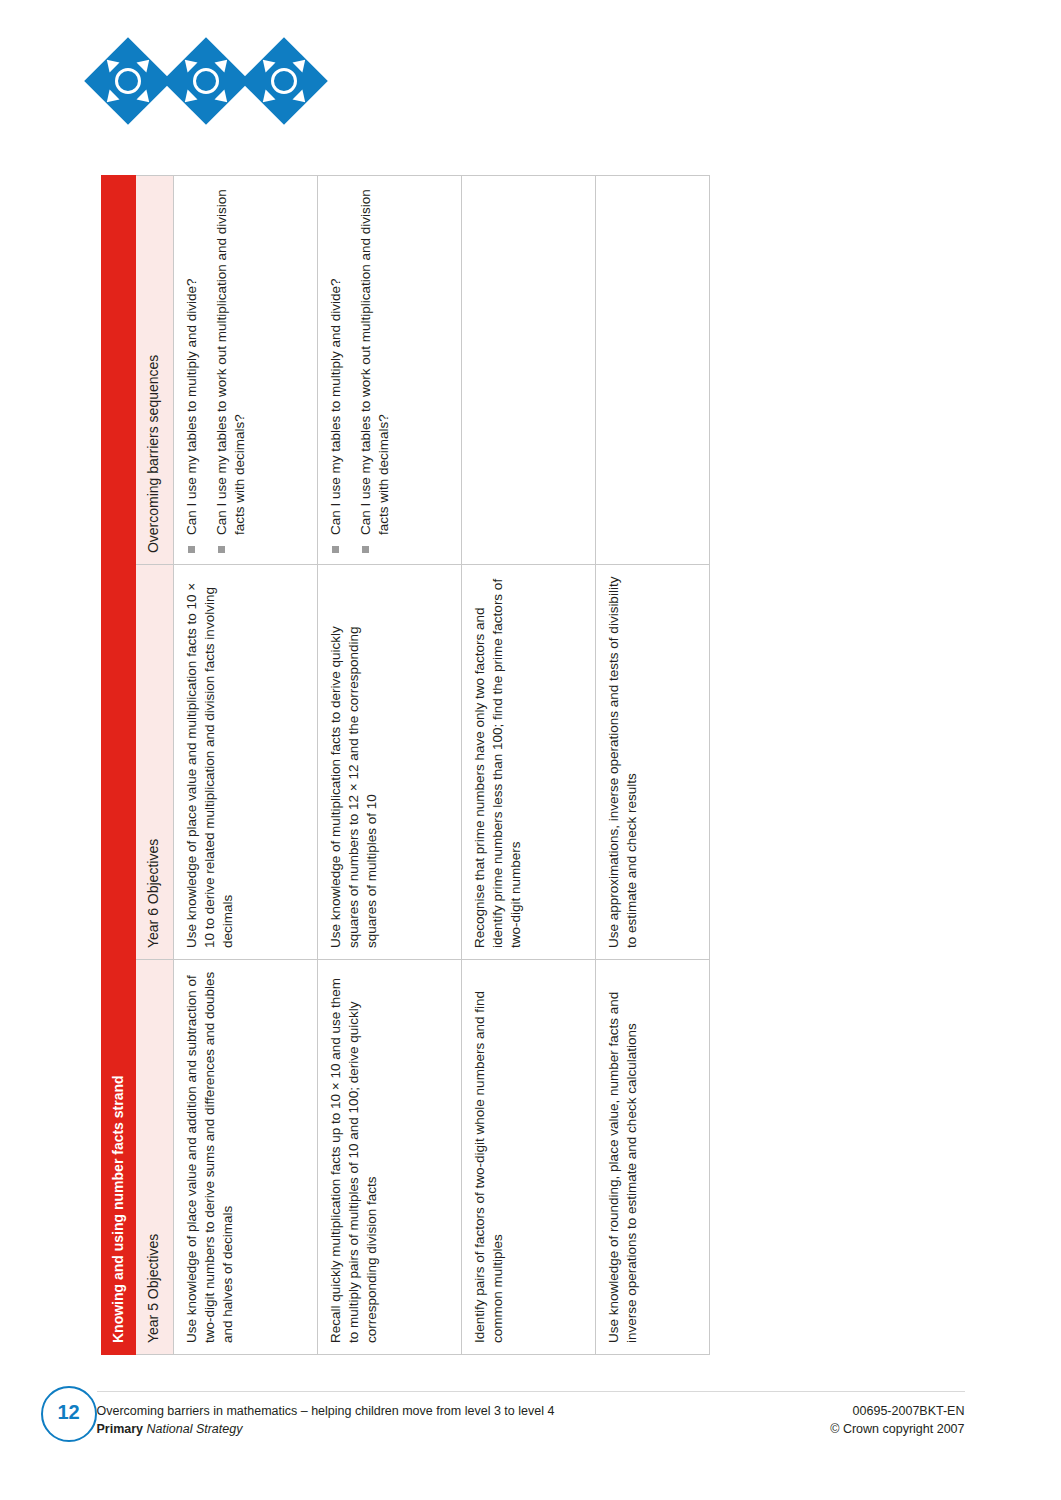| Knowing and using number facts strand |
| --- |
| Year 5 Objectives | Year 6 Objectives | Overcoming barriers sequences |
| Use knowledge of place value and addition and subtraction of two-digit numbers to derive sums and differences and doubles and halves of decimals | Use knowledge of place value and multiplication facts to 10 × 10 to derive related multiplication and division facts involving decimals | Can I use my tables to multiply and divide? Can I use my tables to work out multiplication and division facts with decimals? |
| Recall quickly multiplication facts up to 10 × 10 and use them to multiply pairs of multiples of 10 and 100; derive quickly corresponding division facts | Use knowledge of multiplication facts to derive quickly squares of numbers to 12 × 12 and the corresponding squares of multiples of 10 | Can I use my tables to multiply and divide? Can I use my tables to work out multiplication and division facts with decimals? |
| Identify pairs of factors of two-digit whole numbers and find common multiples | Recognise that prime numbers have only two factors and identify prime numbers less than 100; find the prime factors of two-digit numbers | |
| Use knowledge of rounding, place value, number facts and inverse operations to estimate and check calculations | Use approximations, inverse operations and tests of divisibility to estimate and check results | |
12
Overcoming barriers in mathematics – helping children move from level 3 to level 4
Primary National Strategy
00695-2007BKT-EN
© Crown copyright 2007